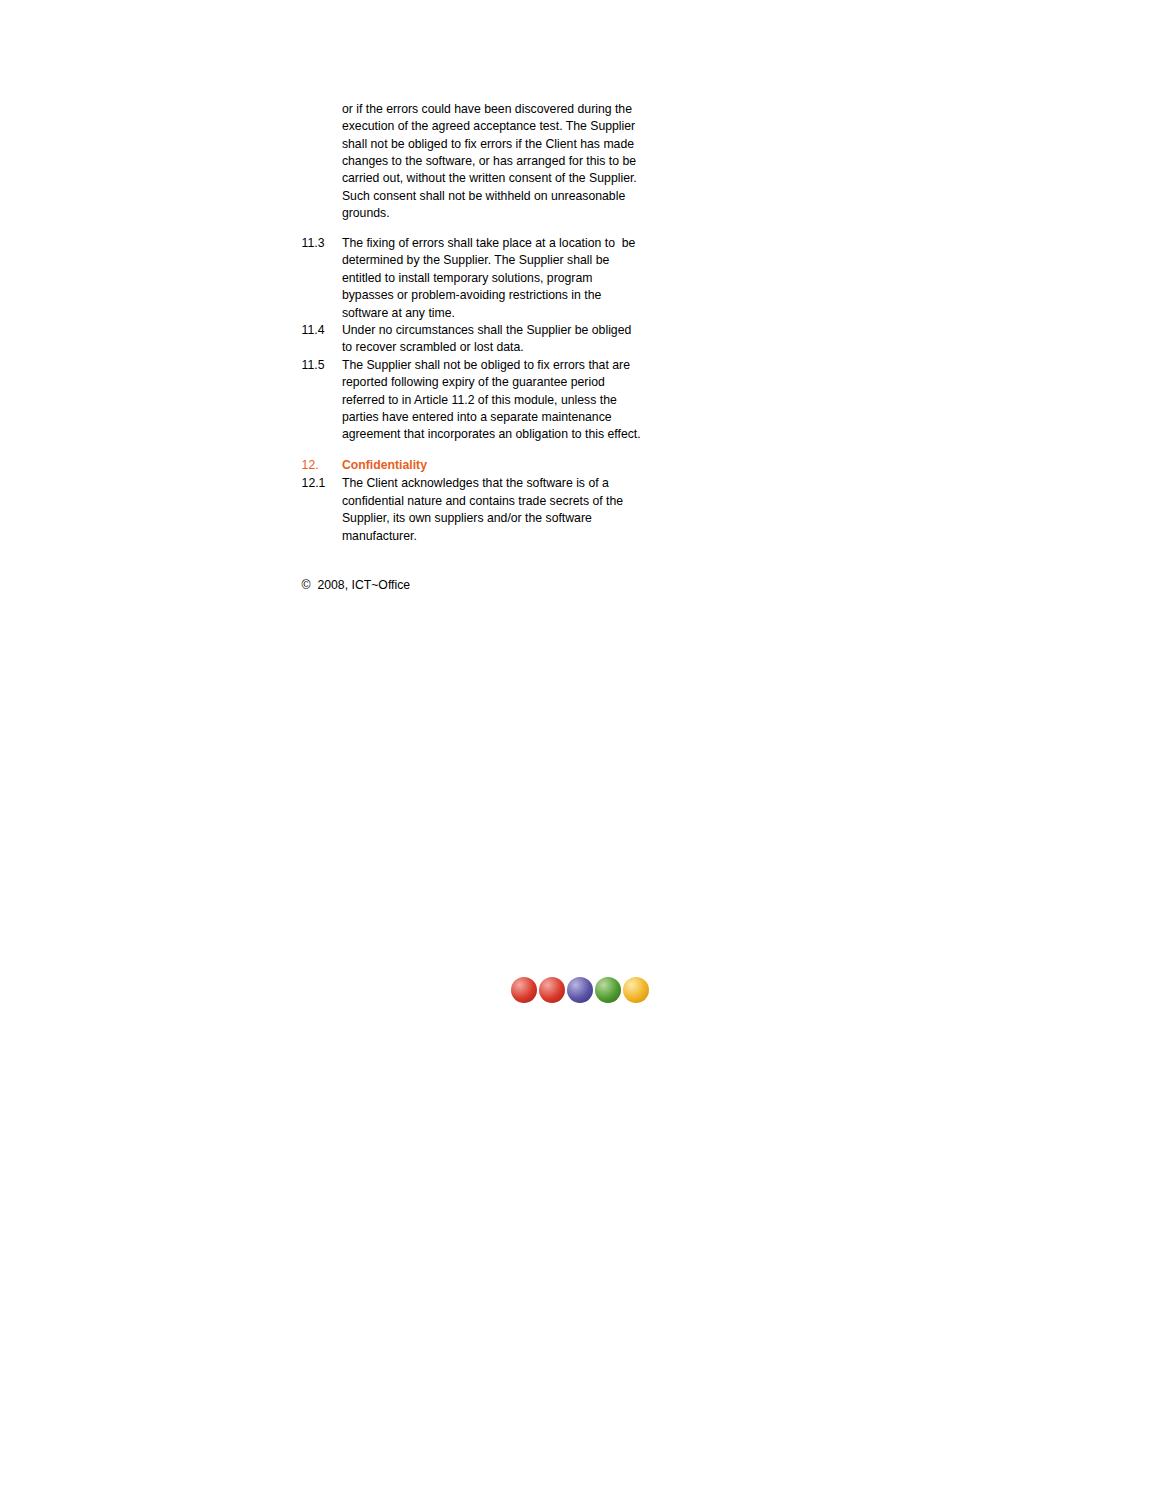or if the errors could have been discovered during the execution of the agreed acceptance test. The Supplier shall not be obliged to fix errors if the Client has made changes to the software, or has arranged for this to be carried out, without the written consent of the Supplier. Such consent shall not be withheld on unreasonable grounds.
11.3
The fixing of errors shall take place at a location to be determined by the Supplier. The Supplier shall be entitled to install temporary solutions, program bypasses or problem-avoiding restrictions in the software at any time.
11.4
Under no circumstances shall the Supplier be obliged to recover scrambled or lost data.
11.5
The Supplier shall not be obliged to fix errors that are reported following expiry of the guarantee period referred to in Article 11.2 of this module, unless the parties have entered into a separate maintenance agreement that incorporates an obligation to this effect.
12.
Confidentiality
12.1
The Client acknowledges that the software is of a confidential nature and contains trade secrets of the Supplier, its own suppliers and/or the software manufacturer.
© 2008, ICT~Office